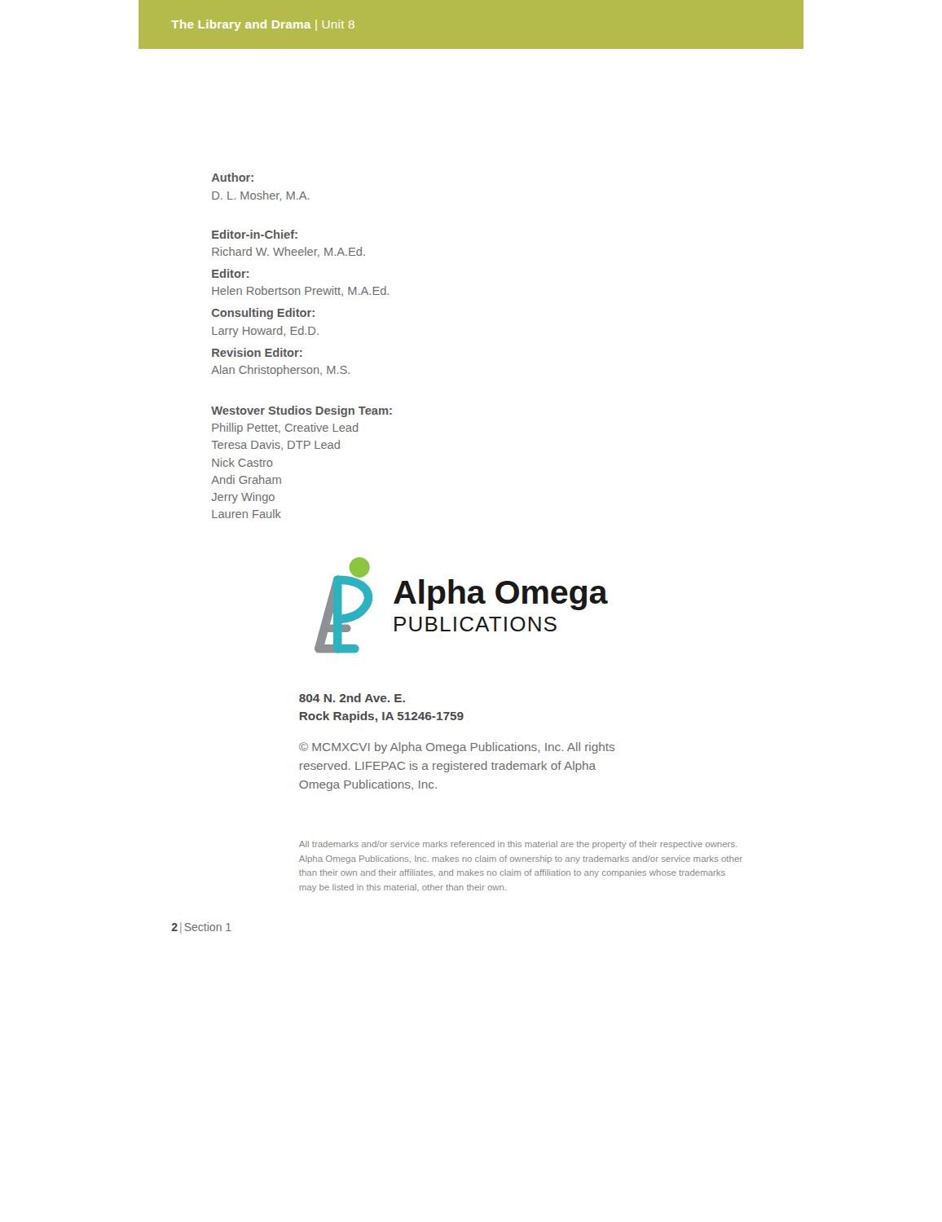The Library and Drama | Unit 8
Author:
D. L. Mosher, M.A.
Editor-in-Chief:
Richard W. Wheeler, M.A.Ed.
Editor:
Helen Robertson Prewitt, M.A.Ed.
Consulting Editor:
Larry Howard, Ed.D.
Revision Editor:
Alan Christopherson, M.S.
Westover Studios Design Team:
Phillip Pettet, Creative Lead
Teresa Davis, DTP Lead
Nick Castro
Andi Graham
Jerry Wingo
Lauren Faulk
Alpha Omega PUBLICATIONS
804 N. 2nd Ave. E.
Rock Rapids, IA 51246-1759
© MCMXCVI by Alpha Omega Publications, Inc. All rights reserved. LIFEPAC is a registered trademark of Alpha Omega Publications, Inc.
All trademarks and/or service marks referenced in this material are the property of their respective owners. Alpha Omega Publications, Inc. makes no claim of ownership to any trademarks and/or service marks other than their own and their affiliates, and makes no claim of affiliation to any companies whose trademarks may be listed in this material, other than their own.
2|Section 1